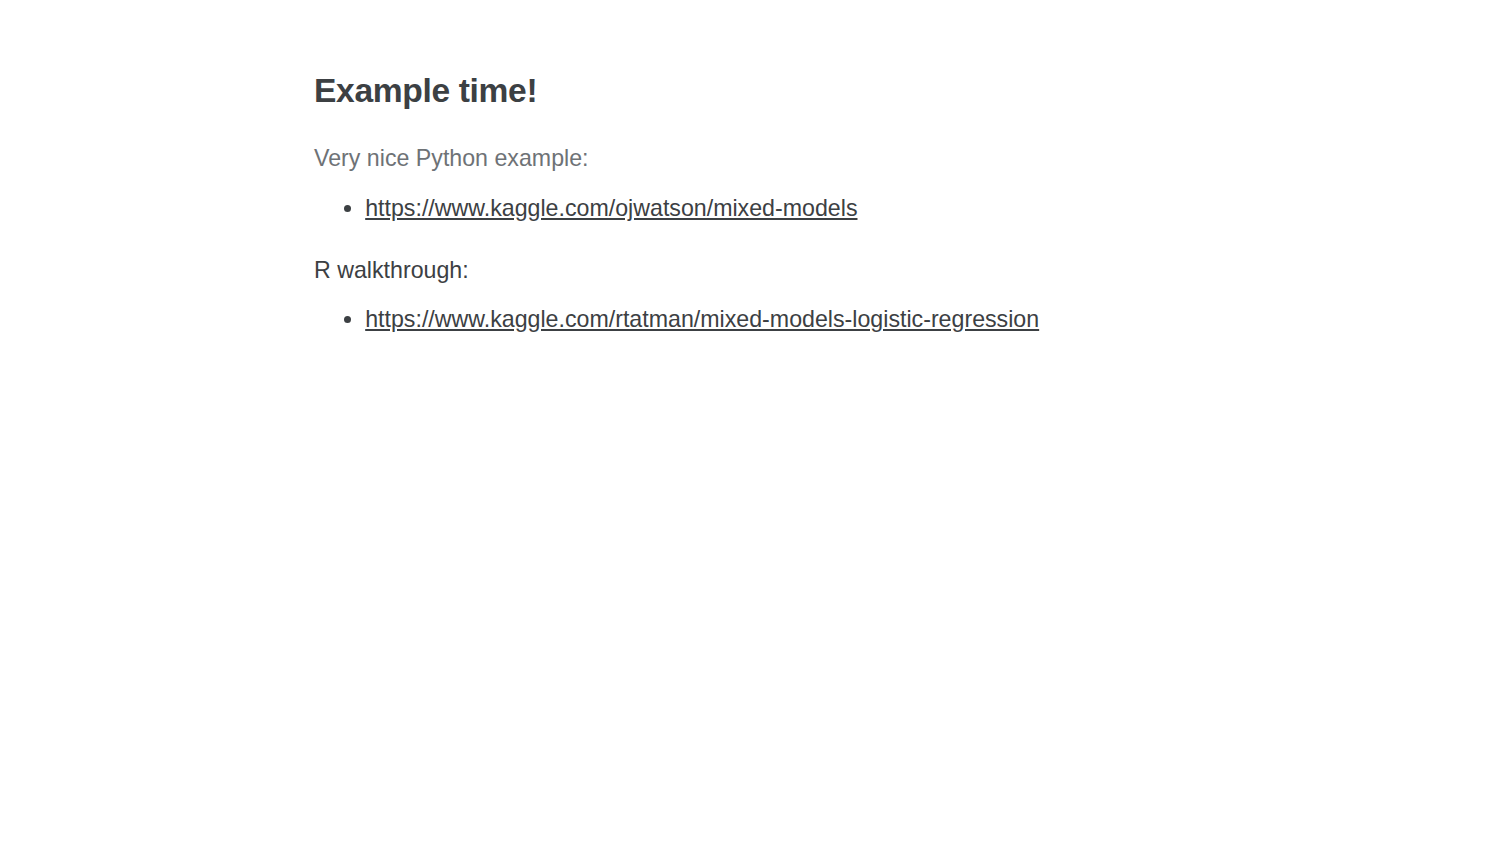Example time!
Very nice Python example:
https://www.kaggle.com/ojwatson/mixed-models
R walkthrough:
https://www.kaggle.com/rtatman/mixed-models-logistic-regression